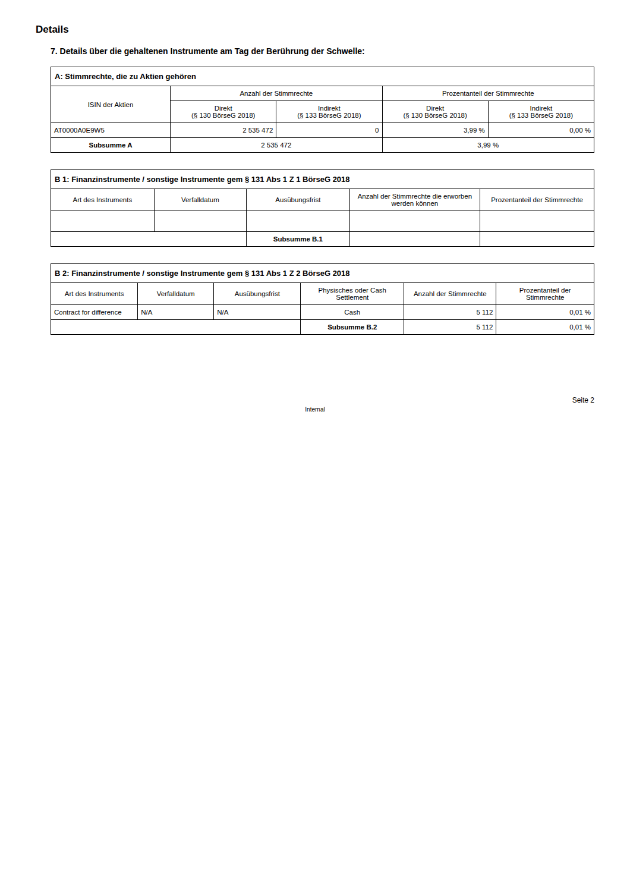Details
7. Details über die gehaltenen Instrumente am Tag der Berührung der Schwelle:
A: Stimmrechte, die zu Aktien gehören
| ISIN der Aktien | Anzahl der Stimmrechte | Prozentanteil der Stimmrechte |
| --- | --- | --- |
| Direkt (§ 130 BörseG 2018) | Indirekt (§ 133 BörseG 2018) | Direkt (§ 130 BörseG 2018) | Indirekt (§ 133 BörseG 2018) |
| AT0000A0E9W5 | 2 535 472 | 0 | 3,99 % | 0,00 % |
| Subsumme A | 2 535 472 | 3,99 % |
B 1: Finanzinstrumente / sonstige Instrumente gem § 131 Abs 1 Z 1 BörseG 2018
| Art des Instruments | Verfalldatum | Ausübungsfrist | Anzahl der Stimmrechte die erworben werden können | Prozentanteil der Stimmrechte |
| --- | --- | --- | --- | --- |
| | Subsumme B.1 | | |
B 2: Finanzinstrumente / sonstige Instrumente gem § 131 Abs 1 Z 2 BörseG 2018
| Art des Instruments | Verfalldatum | Ausübungsfrist | Physisches oder Cash Settlement | Anzahl der Stimmrechte | Prozentanteil der Stimmrechte |
| --- | --- | --- | --- | --- | --- |
| Contract for difference | N/A | N/A | Cash | 5 112 | 0,01 % |
| | Subsumme B.2 | 5 112 | 0,01 % |
Internal
Seite 2